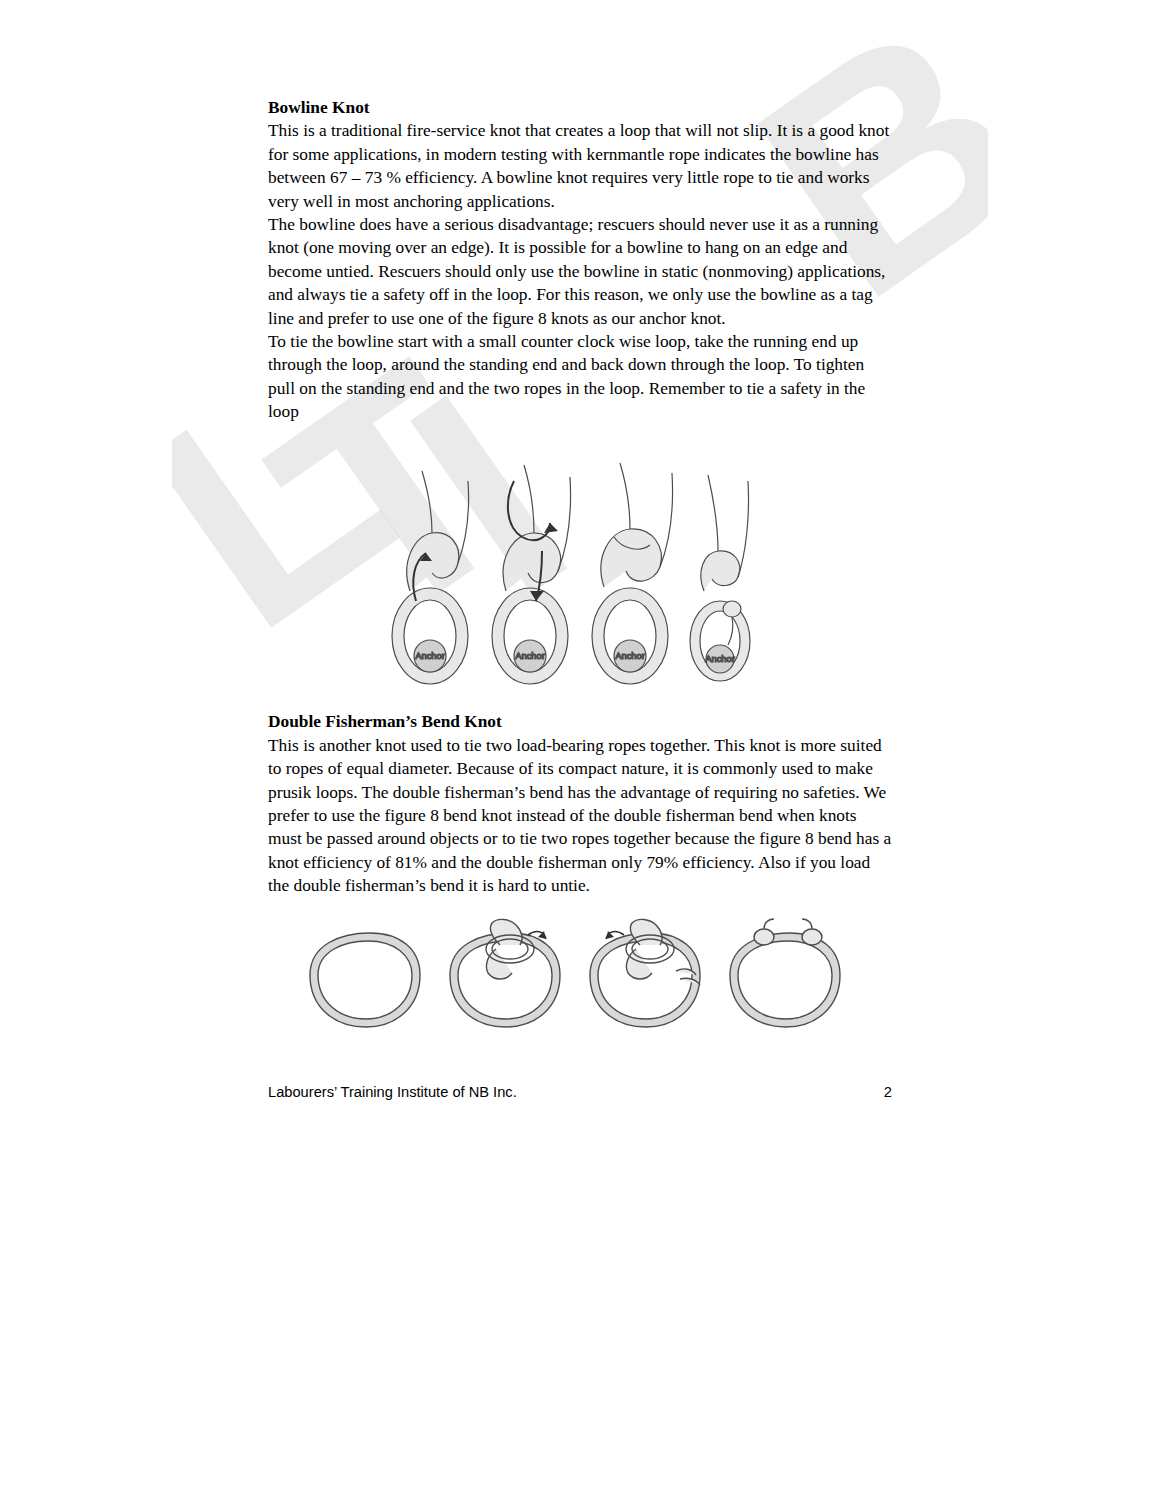B L T I
Bowline Knot
This is a traditional fire-service knot that creates a loop that will not slip. It is a good knot for some applications, in modern testing with kernmantle rope indicates the bowline has between 67 – 73 % efficiency. A bowline knot requires very little rope to tie and works very well in most anchoring applications.
The bowline does have a serious disadvantage; rescuers should never use it as a running knot (one moving over an edge). It is possible for a bowline to hang on an edge and become untied. Rescuers should only use the bowline in static (nonmoving) applications, and always tie a safety off in the loop. For this reason, we only use the bowline as a tag line and prefer to use one of the figure 8 knots as our anchor knot.
To tie the bowline start with a small counter clock wise loop, take the running end up through the loop, around the standing end and back down through the loop. To tighten pull on the standing end and the two ropes in the loop. Remember to tie a safety in the loop
Anchor Anchor Anchor Anchor
Double Fisherman’s Bend Knot
This is another knot used to tie two load-bearing ropes together. This knot is more suited to ropes of equal diameter. Because of its compact nature, it is commonly used to make prusik loops. The double fisherman’s bend has the advantage of requiring no safeties. We prefer to use the figure 8 bend knot instead of the double fisherman bend when knots must be passed around objects or to tie two ropes together because the figure 8 bend has a knot efficiency of 81% and the double fisherman only 79% efficiency. Also if you load the double fisherman’s bend it is hard to untie.
Labourers’ Training Institute of NB Inc. 2